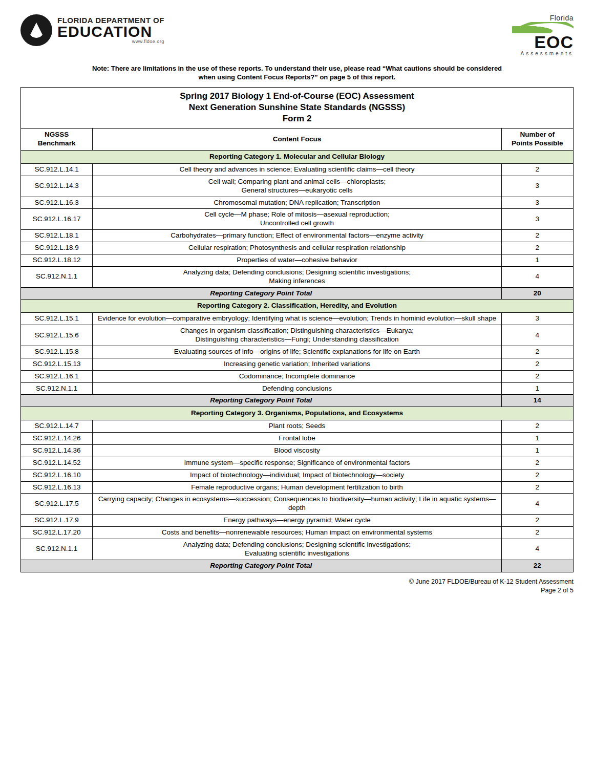FLORIDA DEPARTMENT OF
EDUCATION
www.fldoe.org
Florida
EOC
Assessments
Note: There are limitations in the use of these reports. To understand their use, please read “What cautions should be considered when using Content Focus Reports?” on page 5 of this report.
Spring 2017 Biology 1 End-of-Course (EOC) Assessment Next Generation Sunshine State Standards (NGSSS) Form 2
| NGSSS Benchmark | Content Focus | Number of Points Possible |
| --- | --- | --- |
| Reporting Category 1. Molecular and Cellular Biology |
| SC.912.L.14.1 | Cell theory and advances in science; Evaluating scientific claims—cell theory | 2 |
| SC.912.L.14.3 | Cell wall; Comparing plant and animal cells—chloroplasts; General structures—eukaryotic cells | 3 |
| SC.912.L.16.3 | Chromosomal mutation; DNA replication; Transcription | 3 |
| SC.912.L.16.17 | Cell cycle—M phase; Role of mitosis—asexual reproduction; Uncontrolled cell growth | 3 |
| SC.912.L.18.1 | Carbohydrates—primary function; Effect of environmental factors—enzyme activity | 2 |
| SC.912.L.18.9 | Cellular respiration; Photosynthesis and cellular respiration relationship | 2 |
| SC.912.L.18.12 | Properties of water—cohesive behavior | 1 |
| SC.912.N.1.1 | Analyzing data; Defending conclusions; Designing scientific investigations; Making inferences | 4 |
| Reporting Category Point Total | 20 |
| Reporting Category 2. Classification, Heredity, and Evolution |
| SC.912.L.15.1 | Evidence for evolution—comparative embryology; Identifying what is science—evolution; Trends in hominid evolution—skull shape | 3 |
| SC.912.L.15.6 | Changes in organism classification; Distinguishing characteristics—Eukarya; Distinguishing characteristics—Fungi; Understanding classification | 4 |
| SC.912.L.15.8 | Evaluating sources of info—origins of life; Scientific explanations for life on Earth | 2 |
| SC.912.L.15.13 | Increasing genetic variation; Inherited variations | 2 |
| SC.912.L.16.1 | Codominance; Incomplete dominance | 2 |
| SC.912.N.1.1 | Defending conclusions | 1 |
| Reporting Category Point Total | 14 |
| Reporting Category 3. Organisms, Populations, and Ecosystems |
| SC.912.L.14.7 | Plant roots; Seeds | 2 |
| SC.912.L.14.26 | Frontal lobe | 1 |
| SC.912.L.14.36 | Blood viscosity | 1 |
| SC.912.L.14.52 | Immune system—specific response; Significance of environmental factors | 2 |
| SC.912.L.16.10 | Impact of biotechnology—individual; Impact of biotechnology—society | 2 |
| SC.912.L.16.13 | Female reproductive organs; Human development fertilization to birth | 2 |
| SC.912.L.17.5 | Carrying capacity; Changes in ecosystems—succession; Consequences to biodiversity—human activity; Life in aquatic systems—depth | 4 |
| SC.912.L.17.9 | Energy pathways—energy pyramid; Water cycle | 2 |
| SC.912.L.17.20 | Costs and benefits—nonrenewable resources; Human impact on environmental systems | 2 |
| SC.912.N.1.1 | Analyzing data; Defending conclusions; Designing scientific investigations; Evaluating scientific investigations | 4 |
| Reporting Category Point Total | 22 |
© June 2017 FLDOE/Bureau of K-12 Student Assessment
Page 2 of 5